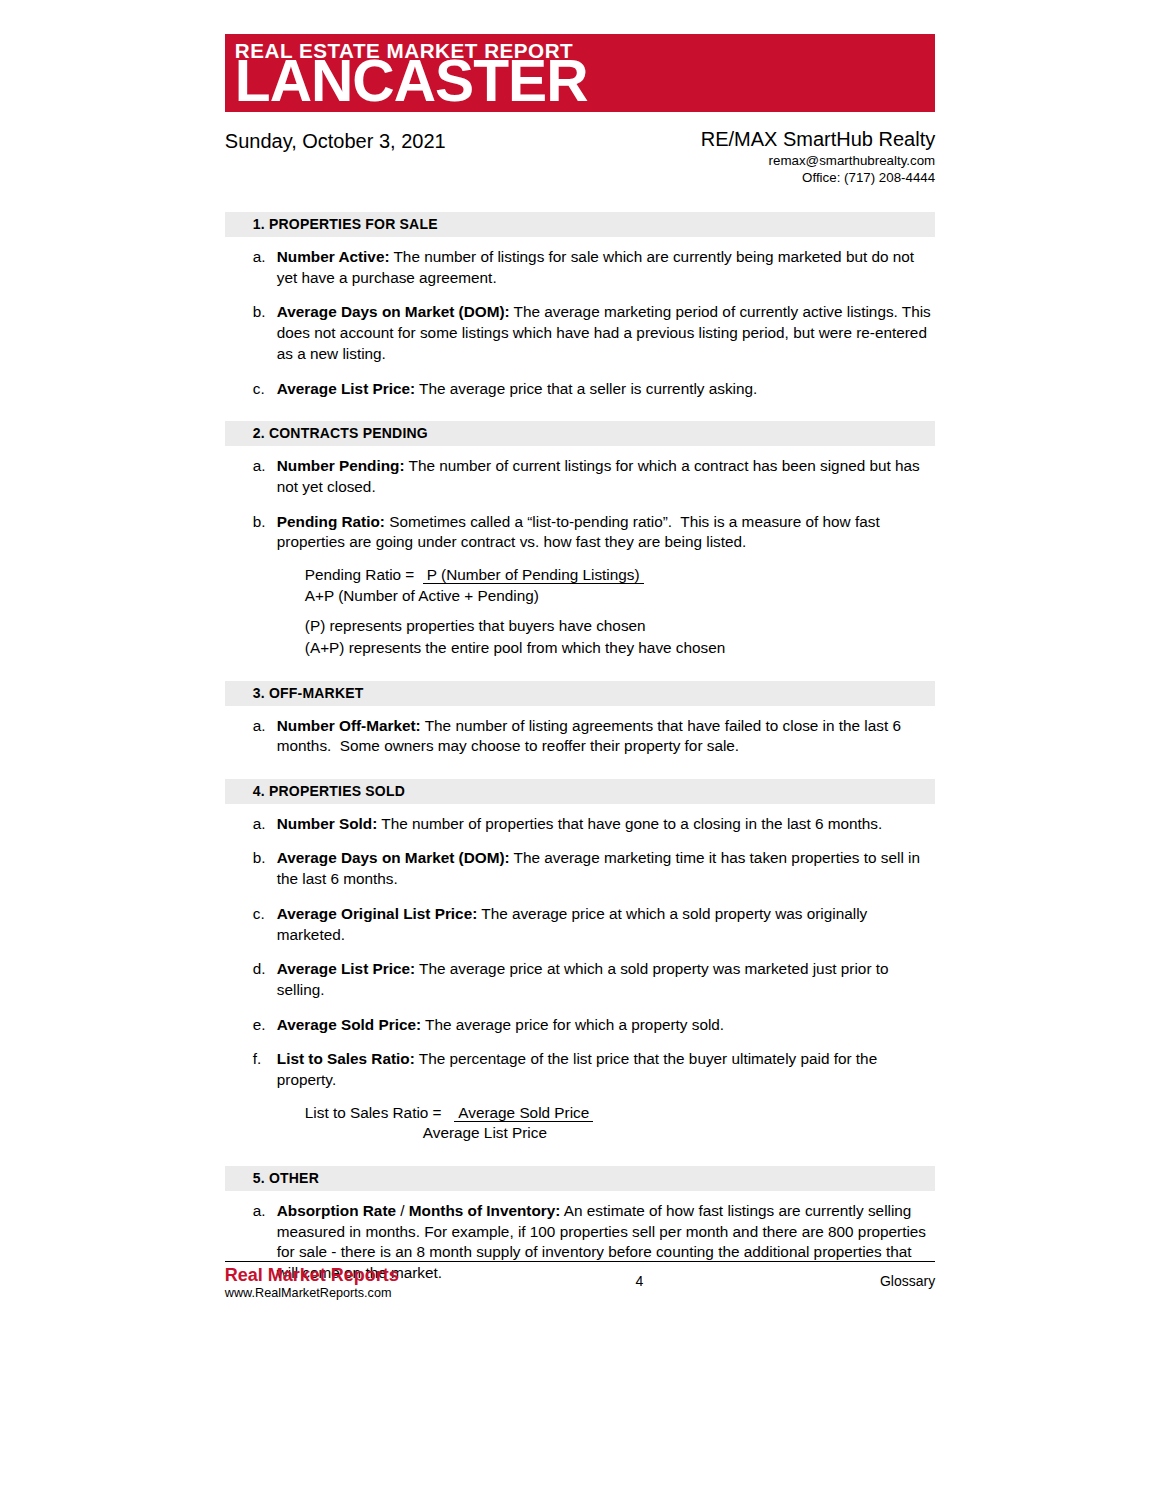REAL ESTATE MARKET REPORT
LANCASTER
Sunday, October 3, 2021
RE/MAX SmartHub Realty
remax@smarthubrealty.com
Office: (717) 208-4444
1. PROPERTIES FOR SALE
a. Number Active: The number of listings for sale which are currently being marketed but do not yet have a purchase agreement.
b. Average Days on Market (DOM): The average marketing period of currently active listings. This does not account for some listings which have had a previous listing period, but were re-entered as a new listing.
c. Average List Price: The average price that a seller is currently asking.
2. CONTRACTS PENDING
a. Number Pending: The number of current listings for which a contract has been signed but has not yet closed.
b. Pending Ratio: Sometimes called a “list-to-pending ratio”. This is a measure of how fast properties are going under contract vs. how fast they are being listed.
Pending Ratio = P (Number of Pending Listings)
A+P (Number of Active + Pending)
(P) represents properties that buyers have chosen
(A+P) represents the entire pool from which they have chosen
3. OFF-MARKET
a. Number Off-Market: The number of listing agreements that have failed to close in the last 6 months. Some owners may choose to reoffer their property for sale.
4. PROPERTIES SOLD
a. Number Sold: The number of properties that have gone to a closing in the last 6 months.
b. Average Days on Market (DOM): The average marketing time it has taken properties to sell in the last 6 months.
c. Average Original List Price: The average price at which a sold property was originally marketed.
d. Average List Price: The average price at which a sold property was marketed just prior to selling.
e. Average Sold Price: The average price for which a property sold.
f. List to Sales Ratio: The percentage of the list price that the buyer ultimately paid for the property.
List to Sales Ratio = Average Sold Price
Average List Price
5. OTHER
a. Absorption Rate / Months of Inventory: An estimate of how fast listings are currently selling measured in months. For example, if 100 properties sell per month and there are 800 properties for sale - there is an 8 month supply of inventory before counting the additional properties that will come on the market.
Real Market Reports
www.RealMarketReports.com
4
Glossary